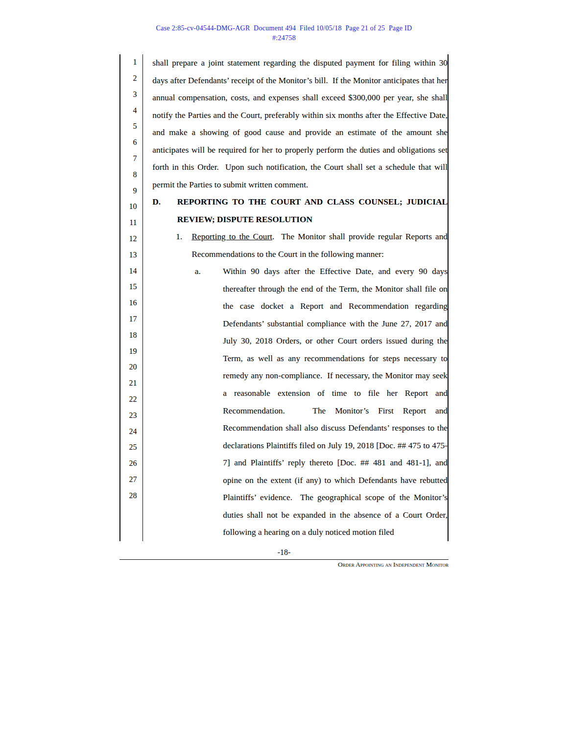Case 2:85-cv-04544-DMG-AGR Document 494 Filed 10/05/18 Page 21 of 25 Page ID #:24758
1
2
3
4
5
6
7
8
9
10
11
12
13
14
15
16
17
18
19
20
21
22
23
24
25
26
27
28
shall prepare a joint statement regarding the disputed payment for filing within 30 days after Defendants’ receipt of the Monitor’s bill. If the Monitor anticipates that her annual compensation, costs, and expenses shall exceed $300,000 per year, she shall notify the Parties and the Court, preferably within six months after the Effective Date, and make a showing of good cause and provide an estimate of the amount she anticipates will be required for her to properly perform the duties and obligations set forth in this Order. Upon such notification, the Court shall set a schedule that will permit the Parties to submit written comment.
D. REPORTING TO THE COURT AND CLASS COUNSEL; JUDICIAL REVIEW; DISPUTE RESOLUTION
1. Reporting to the Court. The Monitor shall provide regular Reports and Recommendations to the Court in the following manner:
a. Within 90 days after the Effective Date, and every 90 days thereafter through the end of the Term, the Monitor shall file on the case docket a Report and Recommendation regarding Defendants’ substantial compliance with the June 27, 2017 and July 30, 2018 Orders, or other Court orders issued during the Term, as well as any recommendations for steps necessary to remedy any non-compliance. If necessary, the Monitor may seek a reasonable extension of time to file her Report and Recommendation. The Monitor’s First Report and Recommendation shall also discuss Defendants’ responses to the declarations Plaintiffs filed on July 19, 2018 [Doc. ## 475 to 475-7] and Plaintiffs’ reply thereto [Doc. ## 481 and 481-1], and opine on the extent (if any) to which Defendants have rebutted Plaintiffs’ evidence. The geographical scope of the Monitor’s duties shall not be expanded in the absence of a Court Order, following a hearing on a duly noticed motion filed
-18-
Order Appointing an Independent Monitor